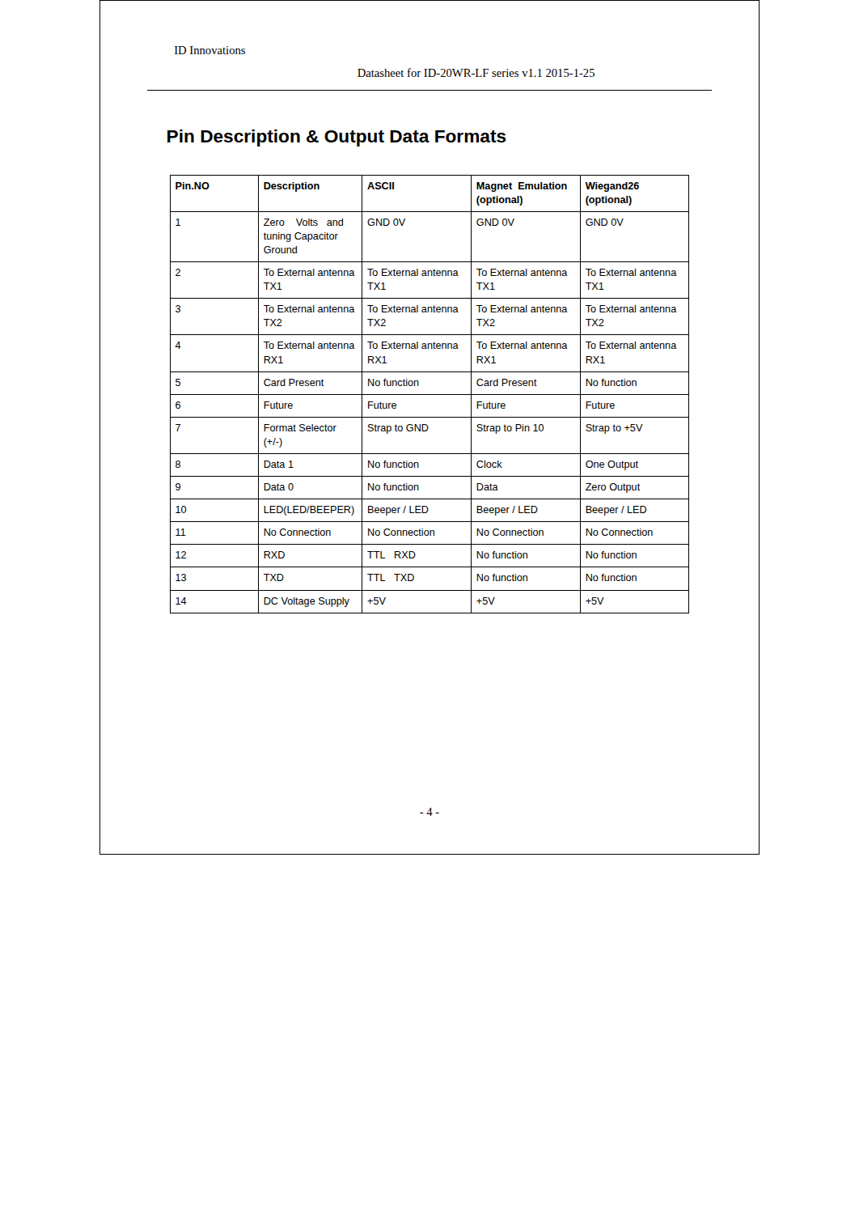ID Innovations
Datasheet for ID-20WR-LF series v1.1 2015-1-25
Pin Description & Output Data Formats
| Pin.NO | Description | ASCII | Magnet Emulation (optional) | Wiegand26 (optional) |
| --- | --- | --- | --- | --- |
| 1 | Zero Volts and tuning Capacitor Ground | GND 0V | GND 0V | GND 0V |
| 2 | To External antenna TX1 | To External antenna TX1 | To External antenna TX1 | To External antenna TX1 |
| 3 | To External antenna TX2 | To External antenna TX2 | To External antenna TX2 | To External antenna TX2 |
| 4 | To External antenna RX1 | To External antenna RX1 | To External antenna RX1 | To External antenna RX1 |
| 5 | Card Present | No function | Card Present | No function |
| 6 | Future | Future | Future | Future |
| 7 | Format Selector (+/-) | Strap to GND | Strap to Pin 10 | Strap to +5V |
| 8 | Data 1 | No function | Clock | One Output |
| 9 | Data 0 | No function | Data | Zero Output |
| 10 | LED(LED/BEEPER) | Beeper / LED | Beeper / LED | Beeper / LED |
| 11 | No Connection | No Connection | No Connection | No Connection |
| 12 | RXD | TTL RXD | No function | No function |
| 13 | TXD | TTL TXD | No function | No function |
| 14 | DC Voltage Supply | +5V | +5V | +5V |
- 4 -